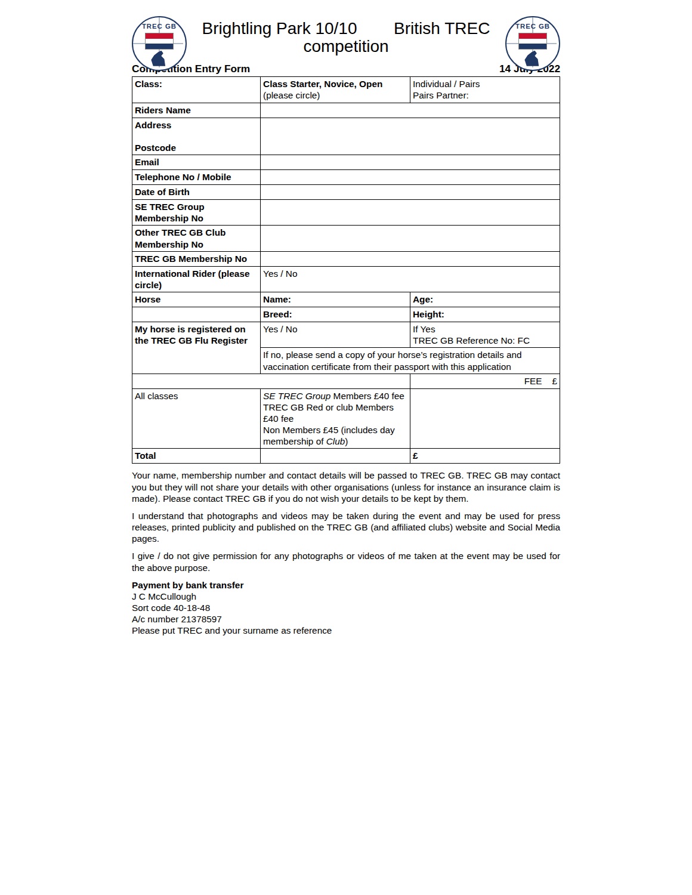TREC GB
TREC GB
Brightling Park 10/10 British TREC competition
Competition Entry Form 14 July 2022
| Class: | Class Starter, Novice, Open (please circle) | Individual / Pairs Pairs Partner: |
| Riders Name | |
| Address Postcode | |
| Email | |
| Telephone No / Mobile | |
| Date of Birth | |
| SE TREC Group Membership No | |
| Other TREC GB Club Membership No | |
| TREC GB Membership No | |
| International Rider (please circle) | Yes / No |
| Horse | Name: | Age: |
| | Breed: | Height: |
| My horse is registered on the TREC GB Flu Register | Yes / No | If Yes TREC GB Reference No: FC |
| If no, please send a copy of your horse’s registration details and vaccination certificate from their passport with this application |
| | FEE £ |
| All classes | SE TREC Group Members £40 fee TREC GB Red or club Members £40 fee Non Members £45 (includes day membership of Club ) | |
| Total | | £ |
Your name, membership number and contact details will be passed to TREC GB. TREC GB may contact you but they will not share your details with other organisations (unless for instance an insurance claim is made). Please contact TREC GB if you do not wish your details to be kept by them.
I understand that photographs and videos may be taken during the event and may be used for press releases, printed publicity and published on the TREC GB (and affiliated clubs) website and Social Media pages.
I give / do not give permission for any photographs or videos of me taken at the event may be used for the above purpose.
Payment by bank transfer
J C McCullough
Sort code 40-18-48
A/c number 21378597
Please put TREC and your surname as reference